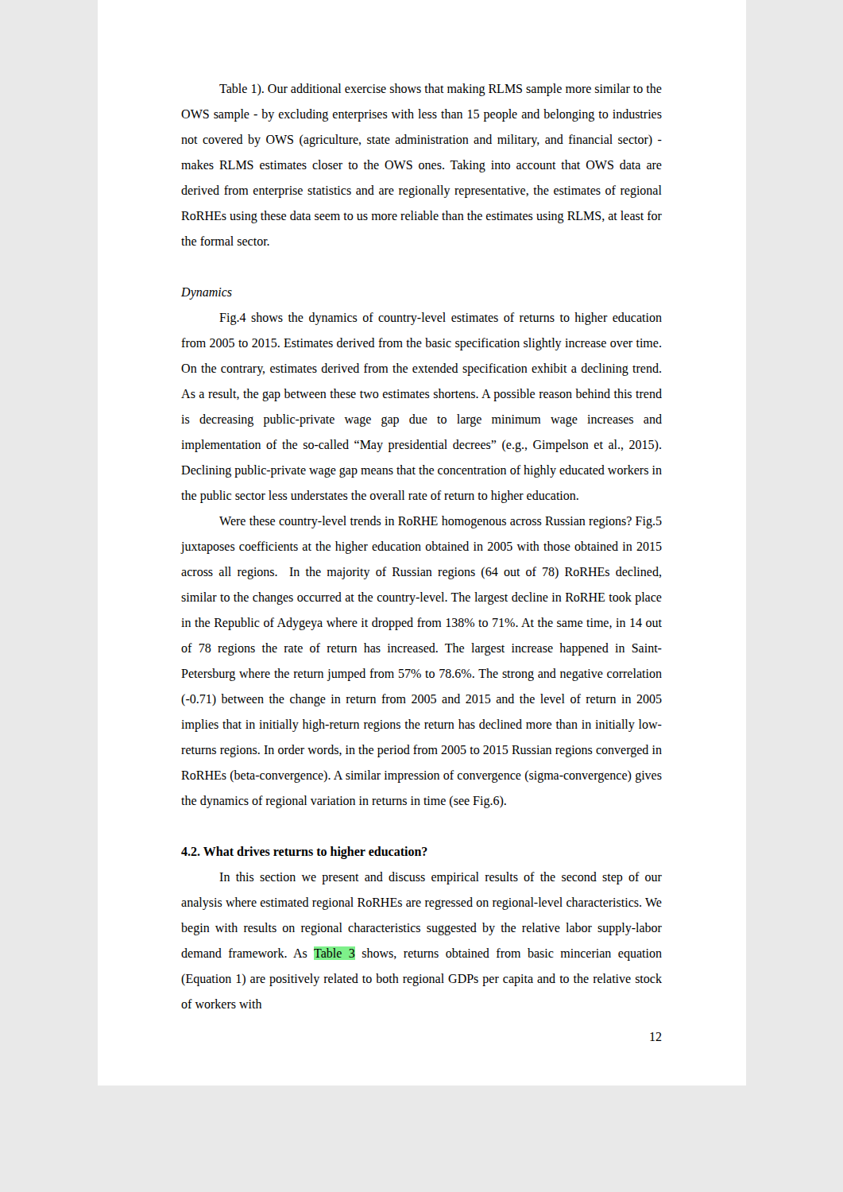Table 1). Our additional exercise shows that making RLMS sample more similar to the OWS sample - by excluding enterprises with less than 15 people and belonging to industries not covered by OWS (agriculture, state administration and military, and financial sector) - makes RLMS estimates closer to the OWS ones. Taking into account that OWS data are derived from enterprise statistics and are regionally representative, the estimates of regional RoRHEs using these data seem to us more reliable than the estimates using RLMS, at least for the formal sector.
Dynamics
Fig.4 shows the dynamics of country-level estimates of returns to higher education from 2005 to 2015. Estimates derived from the basic specification slightly increase over time. On the contrary, estimates derived from the extended specification exhibit a declining trend. As a result, the gap between these two estimates shortens. A possible reason behind this trend is decreasing public-private wage gap due to large minimum wage increases and implementation of the so-called “May presidential decrees” (e.g., Gimpelson et al., 2015). Declining public-private wage gap means that the concentration of highly educated workers in the public sector less understates the overall rate of return to higher education.
Were these country-level trends in RoRHE homogenous across Russian regions? Fig.5 juxtaposes coefficients at the higher education obtained in 2005 with those obtained in 2015 across all regions. In the majority of Russian regions (64 out of 78) RoRHEs declined, similar to the changes occurred at the country-level. The largest decline in RoRHE took place in the Republic of Adygeya where it dropped from 138% to 71%. At the same time, in 14 out of 78 regions the rate of return has increased. The largest increase happened in Saint-Petersburg where the return jumped from 57% to 78.6%. The strong and negative correlation (-0.71) between the change in return from 2005 and 2015 and the level of return in 2005 implies that in initially high-return regions the return has declined more than in initially low-returns regions. In order words, in the period from 2005 to 2015 Russian regions converged in RoRHEs (beta-convergence). A similar impression of convergence (sigma-convergence) gives the dynamics of regional variation in returns in time (see Fig.6).
4.2. What drives returns to higher education?
In this section we present and discuss empirical results of the second step of our analysis where estimated regional RoRHEs are regressed on regional-level characteristics. We begin with results on regional characteristics suggested by the relative labor supply-labor demand framework. As Table 3 shows, returns obtained from basic mincerian equation (Equation 1) are positively related to both regional GDPs per capita and to the relative stock of workers with
12